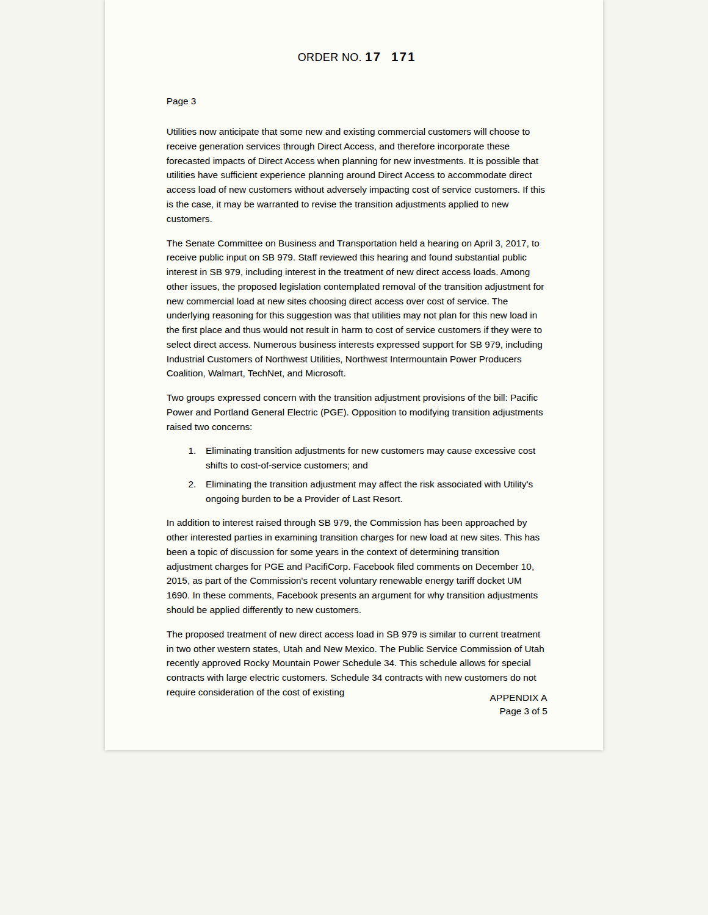ORDER NO. 17 171
Page 3
Utilities now anticipate that some new and existing commercial customers will choose to receive generation services through Direct Access, and therefore incorporate these forecasted impacts of Direct Access when planning for new investments. It is possible that utilities have sufficient experience planning around Direct Access to accommodate direct access load of new customers without adversely impacting cost of service customers. If this is the case, it may be warranted to revise the transition adjustments applied to new customers.
The Senate Committee on Business and Transportation held a hearing on April 3, 2017, to receive public input on SB 979. Staff reviewed this hearing and found substantial public interest in SB 979, including interest in the treatment of new direct access loads. Among other issues, the proposed legislation contemplated removal of the transition adjustment for new commercial load at new sites choosing direct access over cost of service. The underlying reasoning for this suggestion was that utilities may not plan for this new load in the first place and thus would not result in harm to cost of service customers if they were to select direct access. Numerous business interests expressed support for SB 979, including Industrial Customers of Northwest Utilities, Northwest Intermountain Power Producers Coalition, Walmart, TechNet, and Microsoft.
Two groups expressed concern with the transition adjustment provisions of the bill: Pacific Power and Portland General Electric (PGE). Opposition to modifying transition adjustments raised two concerns:
Eliminating transition adjustments for new customers may cause excessive cost shifts to cost-of-service customers; and
Eliminating the transition adjustment may affect the risk associated with Utility's ongoing burden to be a Provider of Last Resort.
In addition to interest raised through SB 979, the Commission has been approached by other interested parties in examining transition charges for new load at new sites. This has been a topic of discussion for some years in the context of determining transition adjustment charges for PGE and PacifiCorp. Facebook filed comments on December 10, 2015, as part of the Commission's recent voluntary renewable energy tariff docket UM 1690. In these comments, Facebook presents an argument for why transition adjustments should be applied differently to new customers.
The proposed treatment of new direct access load in SB 979 is similar to current treatment in two other western states, Utah and New Mexico. The Public Service Commission of Utah recently approved Rocky Mountain Power Schedule 34. This schedule allows for special contracts with large electric customers. Schedule 34 contracts with new customers do not require consideration of the cost of existing
APPENDIX A
Page 3 of 5